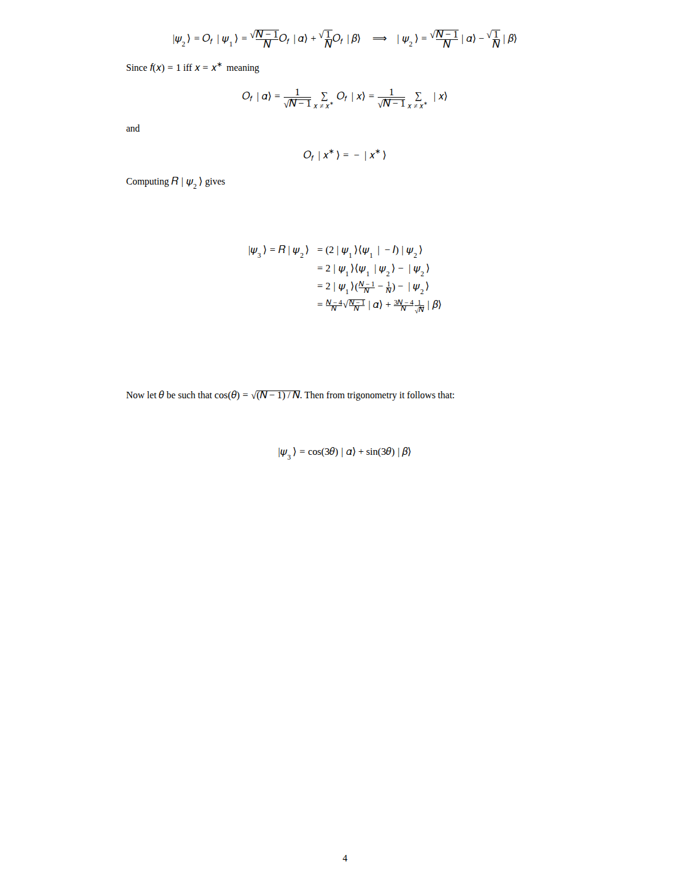|ψ2⟩ = Of |ψ1⟩ = N−1N Of |α⟩ + 1N Of |β⟩ ⟹ |ψ2⟩ = N−1N |α⟩ − 1N |β⟩
Since f(x)=1 iff x=x∗ meaning
Of |α⟩ = 1N−1 ∑ x≠x∗ Of |x⟩ = 1N−1 ∑ x≠x∗ |x⟩
and
Of |x∗⟩ = − |x∗⟩
Computing R|ψ2⟩ gives
| / ψ 3 ⟩ = R / ψ 2 ⟩ | = ( 2 / ψ 1 ⟩ ⟨ ψ 1 / − I ) / ψ 2 ⟩ |
| | = 2 / ψ 1 ⟩ ⟨ ψ 1 / ψ 2 ⟩ − / ψ 2 ⟩ |
| | = 2 / ψ 1 ⟩ ( N − 1 N − 1 N ) − / ψ 2 ⟩ |
| | = N − 4 N N − 1 N / α ⟩ + 3 N − 4 N 1 N / β ⟩ |
Now let θ be such that cos(θ)=(N−1)/N. Then from trigonometry it follows that:
|ψ3⟩ = cos(3θ) |α⟩ + sin(3θ) |β⟩
4